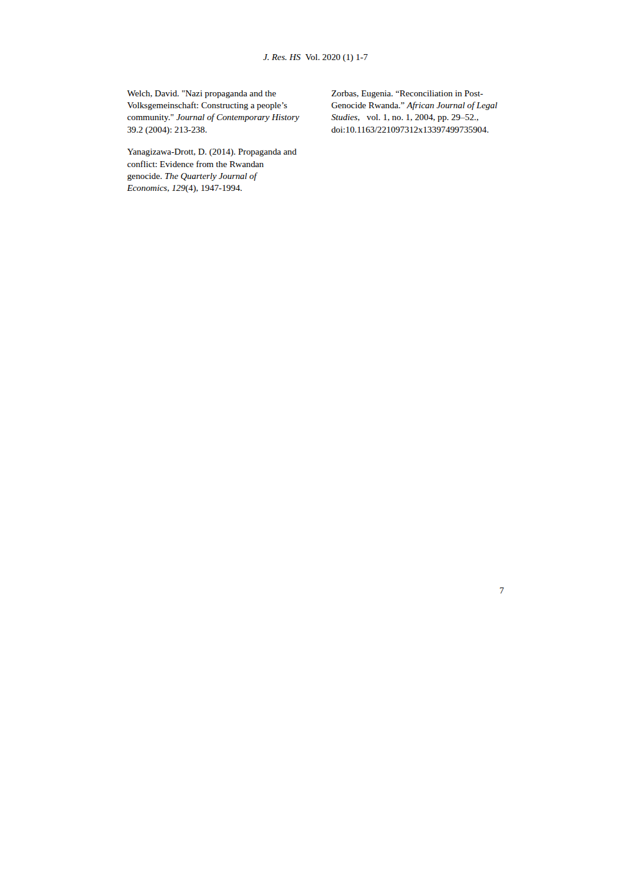J. Res. HS Vol. 2020 (1) 1-7
Welch, David. "Nazi propaganda and the Volksgemeinschaft: Constructing a people’s community." Journal of Contemporary History 39.2 (2004): 213-238.
Yanagizawa-Drott, D. (2014). Propaganda and conflict: Evidence from the Rwandan genocide. The Quarterly Journal of Economics, 129(4), 1947-1994.
Zorbas, Eugenia. “Reconciliation in Post-Genocide Rwanda.” African Journal of Legal Studies, vol. 1, no. 1, 2004, pp. 29–52., doi:10.1163/221097312x13397499735904.
7